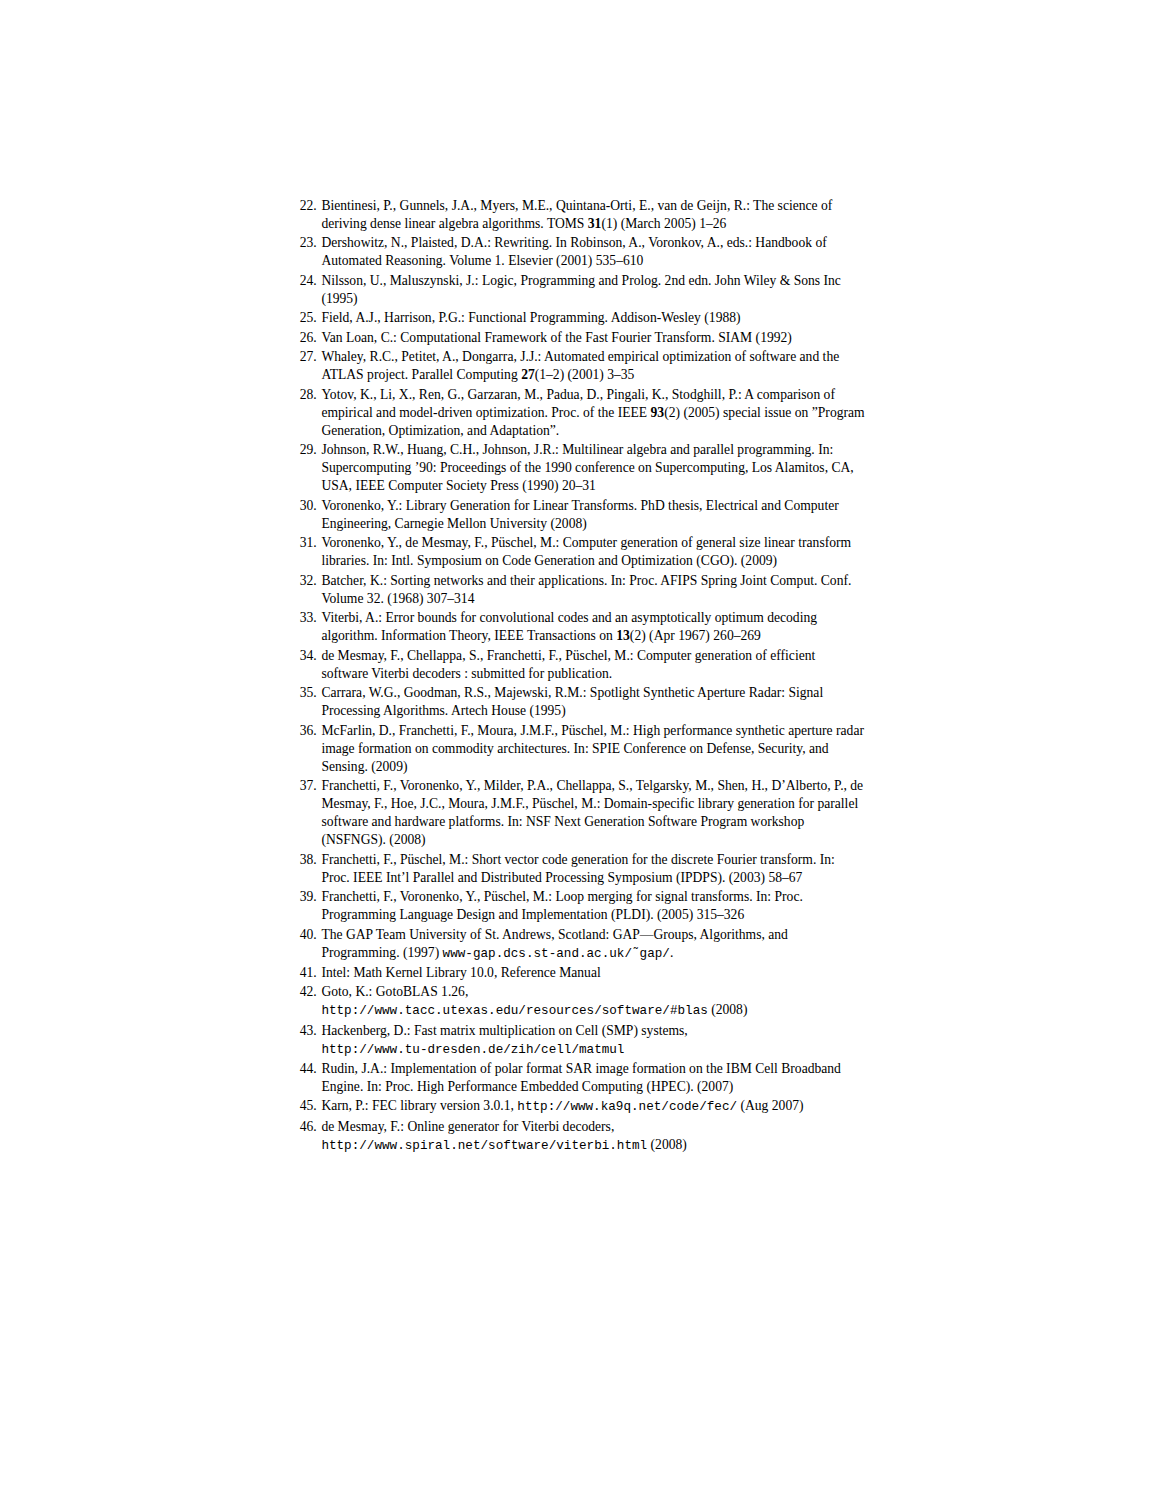22. Bientinesi, P., Gunnels, J.A., Myers, M.E., Quintana-Orti, E., van de Geijn, R.: The science of deriving dense linear algebra algorithms. TOMS 31(1) (March 2005) 1–26
23. Dershowitz, N., Plaisted, D.A.: Rewriting. In Robinson, A., Voronkov, A., eds.: Handbook of Automated Reasoning. Volume 1. Elsevier (2001) 535–610
24. Nilsson, U., Maluszynski, J.: Logic, Programming and Prolog. 2nd edn. John Wiley & Sons Inc (1995)
25. Field, A.J., Harrison, P.G.: Functional Programming. Addison-Wesley (1988)
26. Van Loan, C.: Computational Framework of the Fast Fourier Transform. SIAM (1992)
27. Whaley, R.C., Petitet, A., Dongarra, J.J.: Automated empirical optimization of software and the ATLAS project. Parallel Computing 27(1–2) (2001) 3–35
28. Yotov, K., Li, X., Ren, G., Garzaran, M., Padua, D., Pingali, K., Stodghill, P.: A comparison of empirical and model-driven optimization. Proc. of the IEEE 93(2) (2005) special issue on ”Program Generation, Optimization, and Adaptation”.
29. Johnson, R.W., Huang, C.H., Johnson, J.R.: Multilinear algebra and parallel programming. In: Supercomputing ’90: Proceedings of the 1990 conference on Supercomputing, Los Alamitos, CA, USA, IEEE Computer Society Press (1990) 20–31
30. Voronenko, Y.: Library Generation for Linear Transforms. PhD thesis, Electrical and Computer Engineering, Carnegie Mellon University (2008)
31. Voronenko, Y., de Mesmay, F., Püschel, M.: Computer generation of general size linear transform libraries. In: Intl. Symposium on Code Generation and Optimization (CGO). (2009)
32. Batcher, K.: Sorting networks and their applications. In: Proc. AFIPS Spring Joint Comput. Conf. Volume 32. (1968) 307–314
33. Viterbi, A.: Error bounds for convolutional codes and an asymptotically optimum decoding algorithm. Information Theory, IEEE Transactions on 13(2) (Apr 1967) 260–269
34. de Mesmay, F., Chellappa, S., Franchetti, F., Püschel, M.: Computer generation of efficient software Viterbi decoders : submitted for publication.
35. Carrara, W.G., Goodman, R.S., Majewski, R.M.: Spotlight Synthetic Aperture Radar: Signal Processing Algorithms. Artech House (1995)
36. McFarlin, D., Franchetti, F., Moura, J.M.F., Püschel, M.: High performance synthetic aperture radar image formation on commodity architectures. In: SPIE Conference on Defense, Security, and Sensing. (2009)
37. Franchetti, F., Voronenko, Y., Milder, P.A., Chellappa, S., Telgarsky, M., Shen, H., D’Alberto, P., de Mesmay, F., Hoe, J.C., Moura, J.M.F., Püschel, M.: Domain-specific library generation for parallel software and hardware platforms. In: NSF Next Generation Software Program workshop (NSFNGS). (2008)
38. Franchetti, F., Püschel, M.: Short vector code generation for the discrete Fourier transform. In: Proc. IEEE Int’l Parallel and Distributed Processing Symposium (IPDPS). (2003) 58–67
39. Franchetti, F., Voronenko, Y., Püschel, M.: Loop merging for signal transforms. In: Proc. Programming Language Design and Implementation (PLDI). (2005) 315–326
40. The GAP Team University of St. Andrews, Scotland: GAP—Groups, Algorithms, and Programming. (1997) www-gap.dcs.st-and.ac.uk/˜gap/.
41. Intel: Math Kernel Library 10.0, Reference Manual
42. Goto, K.: GotoBLAS 1.26,
http://www.tacc.utexas.edu/resources/software/#blas (2008)
43. Hackenberg, D.: Fast matrix multiplication on Cell (SMP) systems,
http://www.tu-dresden.de/zih/cell/matmul
44. Rudin, J.A.: Implementation of polar format SAR image formation on the IBM Cell Broadband Engine. In: Proc. High Performance Embedded Computing (HPEC). (2007)
45. Karn, P.: FEC library version 3.0.1, http://www.ka9q.net/code/fec/ (Aug 2007)
46. de Mesmay, F.: Online generator for Viterbi decoders,
http://www.spiral.net/software/viterbi.html (2008)